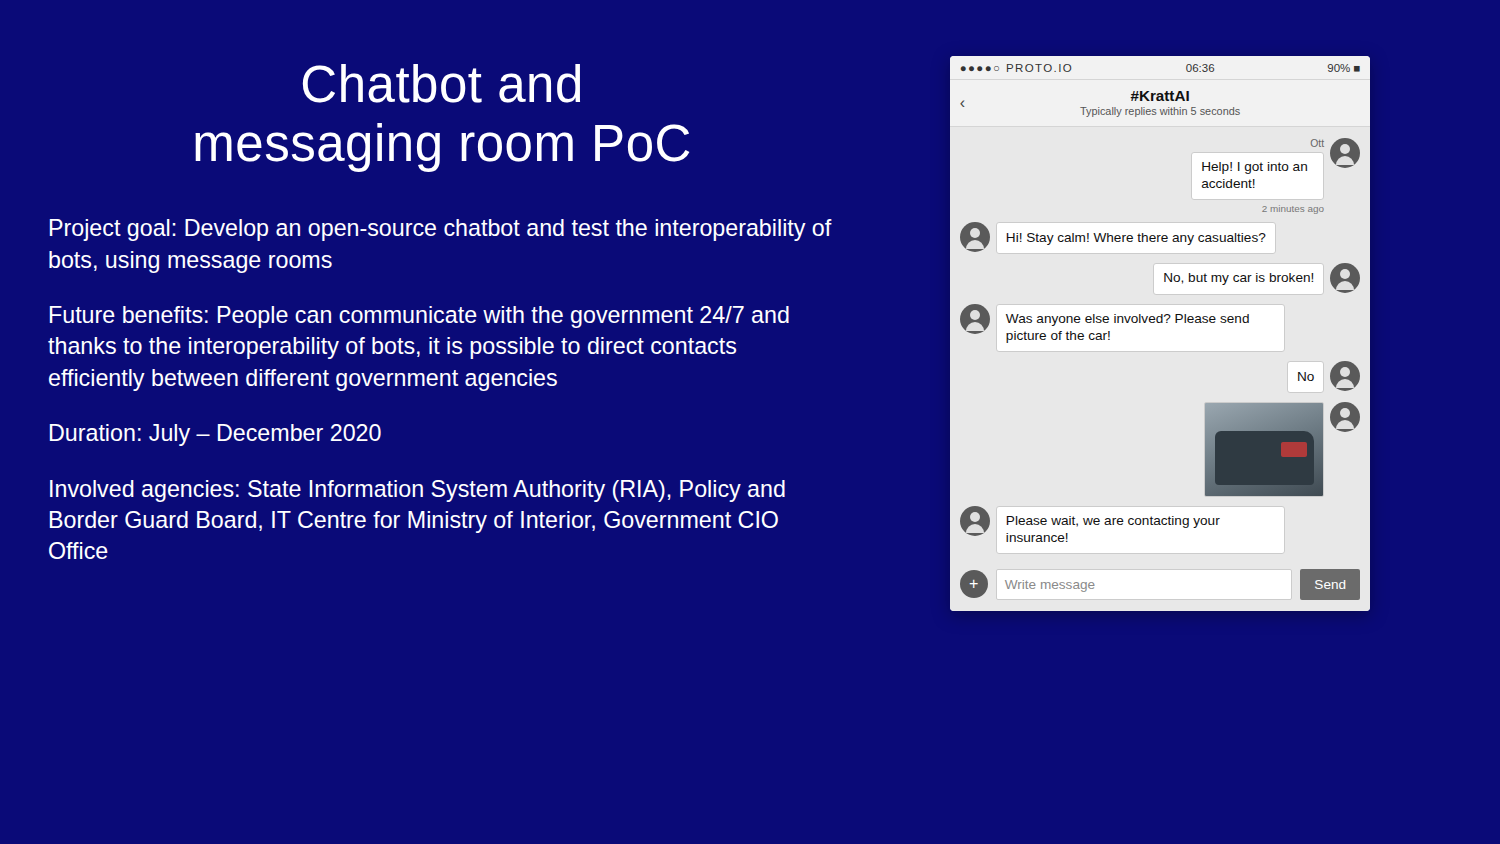Chatbot and
messaging room PoC
Project goal: Develop an open-source chatbot and test the interoperability of bots, using message rooms
Future benefits: People can communicate with the government 24/7 and thanks to the interoperability of bots, it is possible to direct contacts efficiently between different government agencies
Duration: July – December 2020
Involved agencies: State Information System Authority (RIA), Policy and Border Guard Board, IT Centre for Ministry of Interior, Government CIO Office
●●●●○ PROTO.IO 06:36 90% ■
‹
#KrattAI
Typically replies within 5 seconds
Ott
Help! I got into an accident!
2 minutes ago
Hi! Stay calm! Where there any casualties?
No, but my car is broken!
Was anyone else involved? Please send picture of the car!
No
Please wait, we are contacting your insurance!
+
Write message
Send